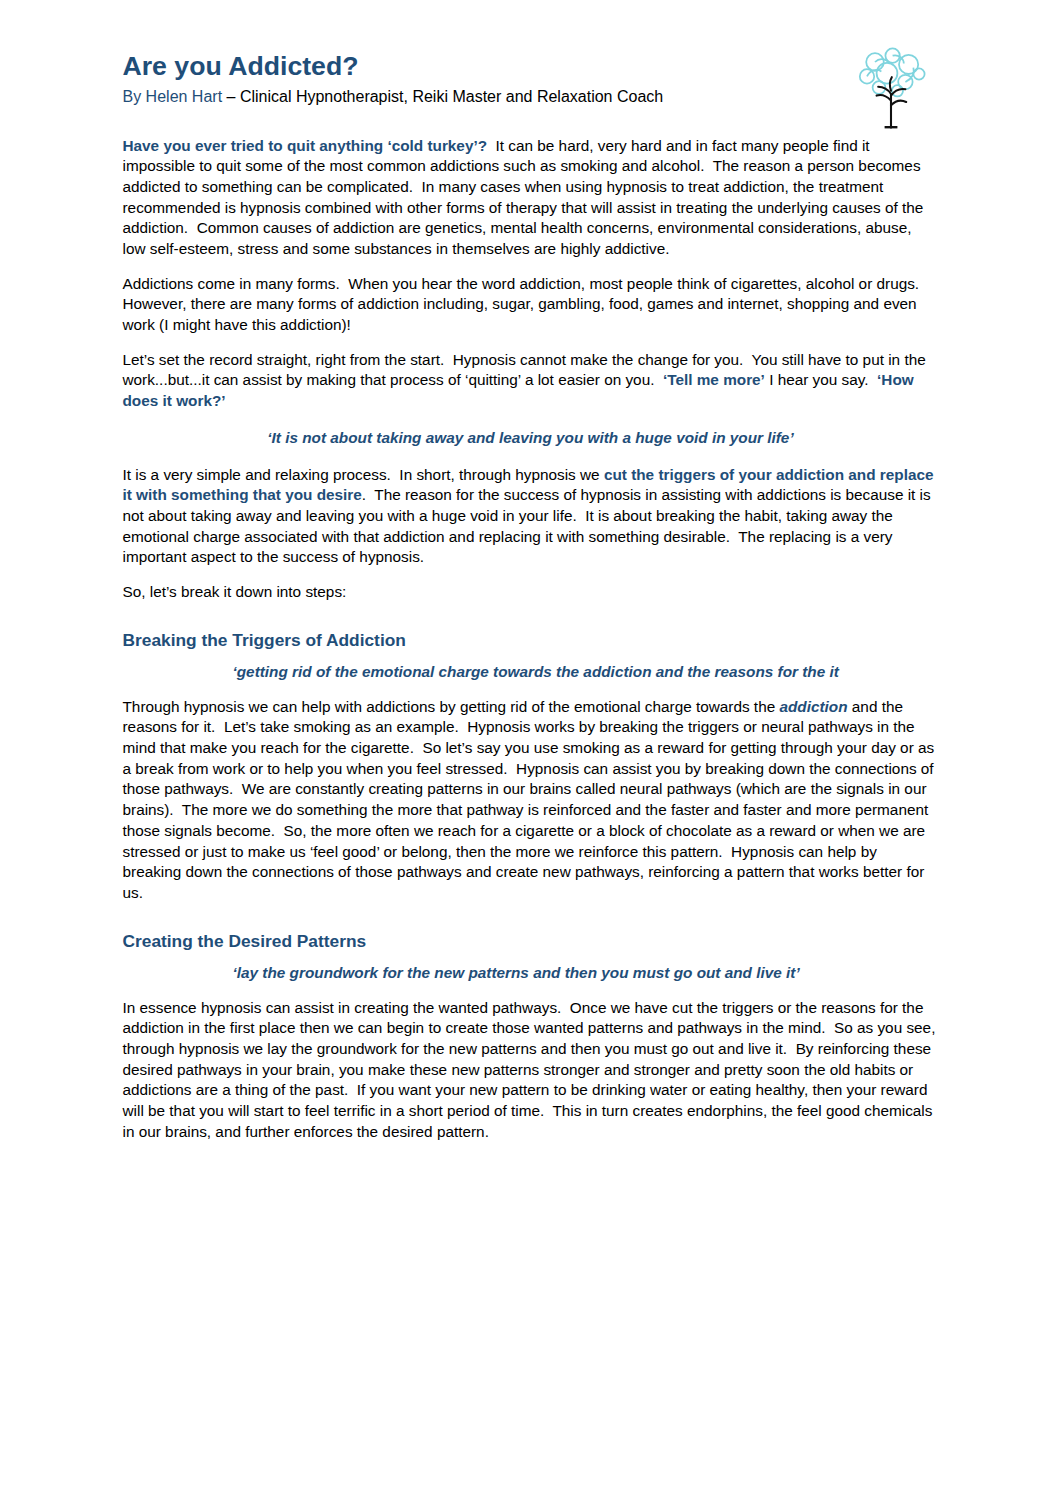Are you Addicted?
By Helen Hart – Clinical Hypnotherapist, Reiki Master and Relaxation Coach
Have you ever tried to quit anything ‘cold turkey’? It can be hard, very hard and in fact many people find it impossible to quit some of the most common addictions such as smoking and alcohol. The reason a person becomes addicted to something can be complicated. In many cases when using hypnosis to treat addiction, the treatment recommended is hypnosis combined with other forms of therapy that will assist in treating the underlying causes of the addiction. Common causes of addiction are genetics, mental health concerns, environmental considerations, abuse, low self-esteem, stress and some substances in themselves are highly addictive.
Addictions come in many forms. When you hear the word addiction, most people think of cigarettes, alcohol or drugs. However, there are many forms of addiction including, sugar, gambling, food, games and internet, shopping and even work (I might have this addiction)!
Let’s set the record straight, right from the start. Hypnosis cannot make the change for you. You still have to put in the work...but...it can assist by making that process of ‘quitting’ a lot easier on you. ‘Tell me more’ I hear you say. ‘How does it work?’
‘It is not about taking away and leaving you with a huge void in your life’
It is a very simple and relaxing process. In short, through hypnosis we cut the triggers of your addiction and replace it with something that you desire. The reason for the success of hypnosis in assisting with addictions is because it is not about taking away and leaving you with a huge void in your life. It is about breaking the habit, taking away the emotional charge associated with that addiction and replacing it with something desirable. The replacing is a very important aspect to the success of hypnosis.
So, let’s break it down into steps:
Breaking the Triggers of Addiction
‘getting rid of the emotional charge towards the addiction and the reasons for the it
Through hypnosis we can help with addictions by getting rid of the emotional charge towards the addiction and the reasons for it. Let’s take smoking as an example. Hypnosis works by breaking the triggers or neural pathways in the mind that make you reach for the cigarette. So let’s say you use smoking as a reward for getting through your day or as a break from work or to help you when you feel stressed. Hypnosis can assist you by breaking down the connections of those pathways. We are constantly creating patterns in our brains called neural pathways (which are the signals in our brains). The more we do something the more that pathway is reinforced and the faster and faster and more permanent those signals become. So, the more often we reach for a cigarette or a block of chocolate as a reward or when we are stressed or just to make us ‘feel good’ or belong, then the more we reinforce this pattern. Hypnosis can help by breaking down the connections of those pathways and create new pathways, reinforcing a pattern that works better for us.
Creating the Desired Patterns
‘lay the groundwork for the new patterns and then you must go out and live it’
In essence hypnosis can assist in creating the wanted pathways. Once we have cut the triggers or the reasons for the addiction in the first place then we can begin to create those wanted patterns and pathways in the mind. So as you see, through hypnosis we lay the groundwork for the new patterns and then you must go out and live it. By reinforcing these desired pathways in your brain, you make these new patterns stronger and stronger and pretty soon the old habits or addictions are a thing of the past. If you want your new pattern to be drinking water or eating healthy, then your reward will be that you will start to feel terrific in a short period of time. This in turn creates endorphins, the feel good chemicals in our brains, and further enforces the desired pattern.